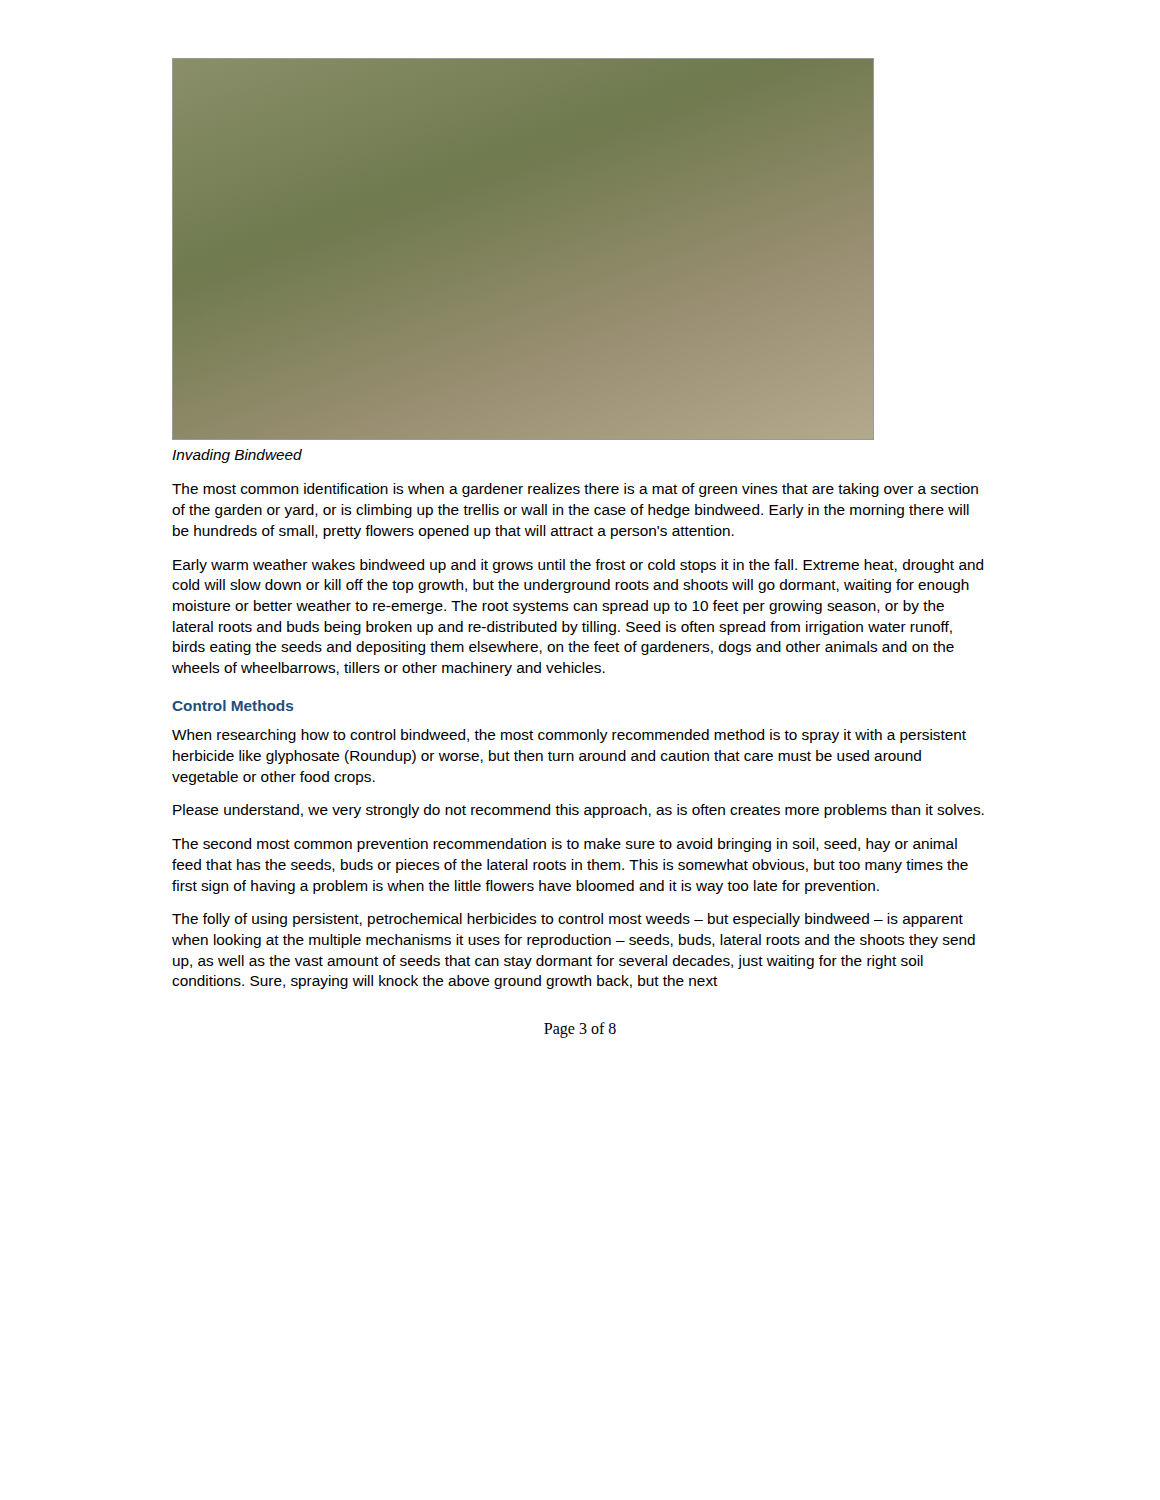Invading Bindweed
The most common identification is when a gardener realizes there is a mat of green vines that are taking over a section of the garden or yard, or is climbing up the trellis or wall in the case of hedge bindweed. Early in the morning there will be hundreds of small, pretty flowers opened up that will attract a person's attention.
Early warm weather wakes bindweed up and it grows until the frost or cold stops it in the fall. Extreme heat, drought and cold will slow down or kill off the top growth, but the underground roots and shoots will go dormant, waiting for enough moisture or better weather to re-emerge. The root systems can spread up to 10 feet per growing season, or by the lateral roots and buds being broken up and re-distributed by tilling. Seed is often spread from irrigation water runoff, birds eating the seeds and depositing them elsewhere, on the feet of gardeners, dogs and other animals and on the wheels of wheelbarrows, tillers or other machinery and vehicles.
Control Methods
When researching how to control bindweed, the most commonly recommended method is to spray it with a persistent herbicide like glyphosate (Roundup) or worse, but then turn around and caution that care must be used around vegetable or other food crops.
Please understand, we very strongly do not recommend this approach, as is often creates more problems than it solves.
The second most common prevention recommendation is to make sure to avoid bringing in soil, seed, hay or animal feed that has the seeds, buds or pieces of the lateral roots in them. This is somewhat obvious, but too many times the first sign of having a problem is when the little flowers have bloomed and it is way too late for prevention.
The folly of using persistent, petrochemical herbicides to control most weeds – but especially bindweed – is apparent when looking at the multiple mechanisms it uses for reproduction – seeds, buds, lateral roots and the shoots they send up, as well as the vast amount of seeds that can stay dormant for several decades, just waiting for the right soil conditions. Sure, spraying will knock the above ground growth back, but the next
Page 3 of 8